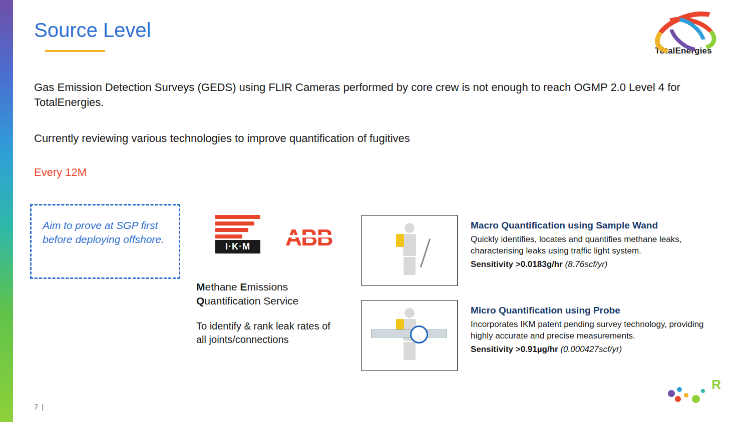Source Level
TotalEnergies
Gas Emission Detection Surveys (GEDS) using FLIR Cameras performed by core crew is not enough to reach OGMP 2.0 Level 4 for TotalEnergies.
Currently reviewing various technologies to improve quantification of fugitives
Every 12M
Aim to prove at SGP first before deploying offshore.
I·K·M
ABB
Methane Emissions
Quantification Service
To identify & rank leak rates of all joints/connections
Macro Quantification using Sample Wand
Quickly identifies, locates and quantifies methane leaks, characterising leaks using traffic light system.
Sensitivity >0.0183g/hr (8.76scf/yr)
Micro Quantification using Probe
Incorporates IKM patent pending survey technology, providing highly accurate and precise measurements.
Sensitivity >0.91µg/hr (0.000427scf/yr)
R
7 |